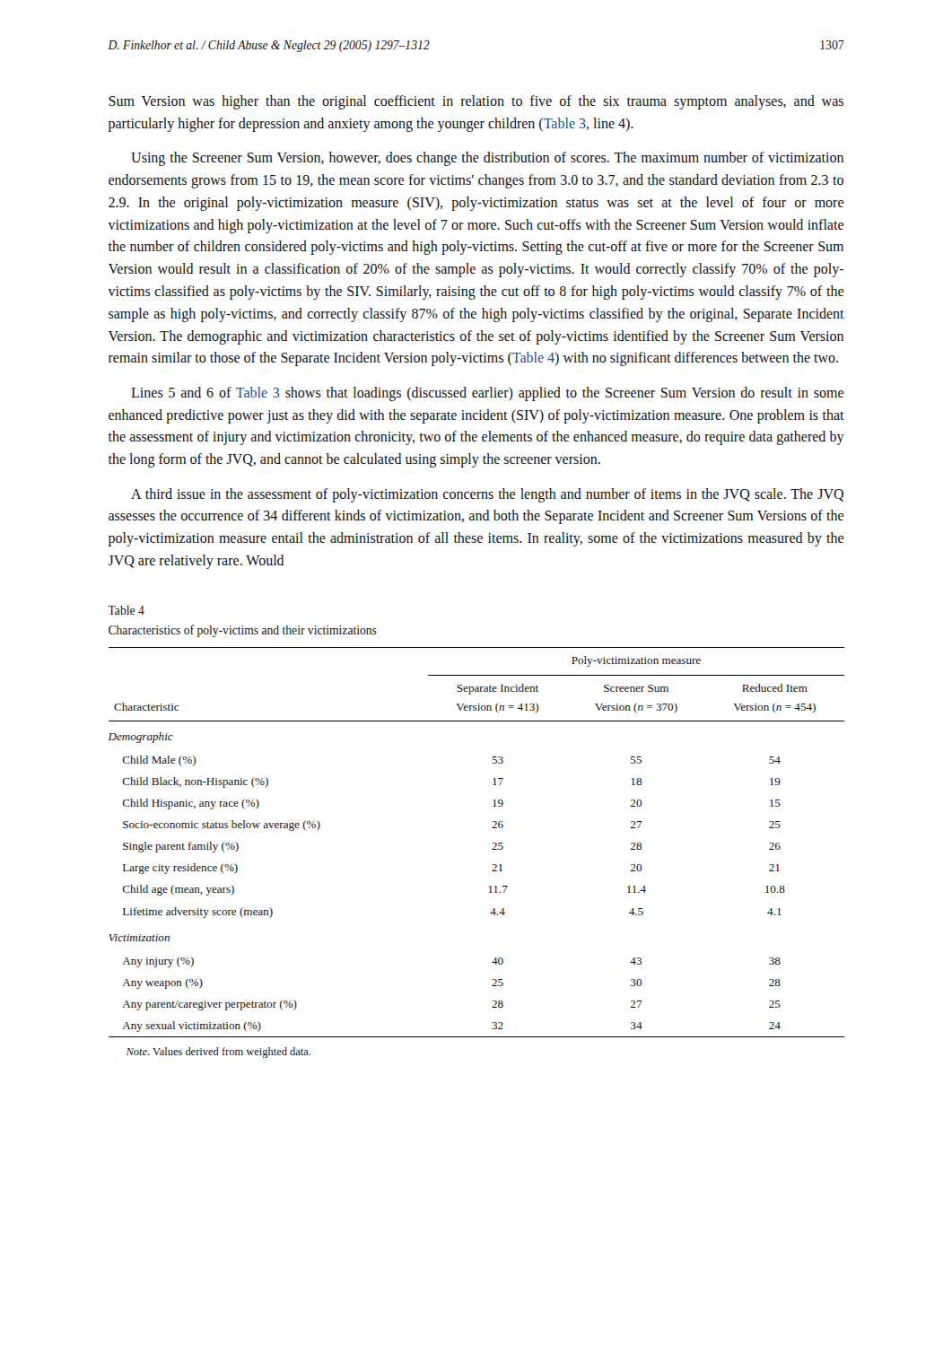D. Finkelhor et al. / Child Abuse & Neglect 29 (2005) 1297–1312 1307
Sum Version was higher than the original coefficient in relation to five of the six trauma symptom analyses, and was particularly higher for depression and anxiety among the younger children (Table 3, line 4).
Using the Screener Sum Version, however, does change the distribution of scores. The maximum number of victimization endorsements grows from 15 to 19, the mean score for victims' changes from 3.0 to 3.7, and the standard deviation from 2.3 to 2.9. In the original poly-victimization measure (SIV), poly-victimization status was set at the level of four or more victimizations and high poly-victimization at the level of 7 or more. Such cut-offs with the Screener Sum Version would inflate the number of children considered poly-victims and high poly-victims. Setting the cut-off at five or more for the Screener Sum Version would result in a classification of 20% of the sample as poly-victims. It would correctly classify 70% of the poly-victims classified as poly-victims by the SIV. Similarly, raising the cut off to 8 for high poly-victims would classify 7% of the sample as high poly-victims, and correctly classify 87% of the high poly-victims classified by the original, Separate Incident Version. The demographic and victimization characteristics of the set of poly-victims identified by the Screener Sum Version remain similar to those of the Separate Incident Version poly-victims (Table 4) with no significant differences between the two.
Lines 5 and 6 of Table 3 shows that loadings (discussed earlier) applied to the Screener Sum Version do result in some enhanced predictive power just as they did with the separate incident (SIV) of poly-victimization measure. One problem is that the assessment of injury and victimization chronicity, two of the elements of the enhanced measure, do require data gathered by the long form of the JVQ, and cannot be calculated using simply the screener version.
A third issue in the assessment of poly-victimization concerns the length and number of items in the JVQ scale. The JVQ assesses the occurrence of 34 different kinds of victimization, and both the Separate Incident and Screener Sum Versions of the poly-victimization measure entail the administration of all these items. In reality, some of the victimizations measured by the JVQ are relatively rare. Would
Table 4
Characteristics of poly-victims and their victimizations
| Characteristic | Poly-victimization measure |
| --- | --- |
| Separate Incident Version ( n = 413) | Screener Sum Version ( n = 370) | Reduced Item Version ( n = 454) |
| Demographic |
| Child Male (%) | 53 | 55 | 54 |
| Child Black, non-Hispanic (%) | 17 | 18 | 19 |
| Child Hispanic, any race (%) | 19 | 20 | 15 |
| Socio-economic status below average (%) | 26 | 27 | 25 |
| Single parent family (%) | 25 | 28 | 26 |
| Large city residence (%) | 21 | 20 | 21 |
| Child age (mean, years) | 11.7 | 11.4 | 10.8 |
| Lifetime adversity score (mean) | 4.4 | 4.5 | 4.1 |
| Victimization |
| Any injury (%) | 40 | 43 | 38 |
| Any weapon (%) | 25 | 30 | 28 |
| Any parent/caregiver perpetrator (%) | 28 | 27 | 25 |
| Any sexual victimization (%) | 32 | 34 | 24 |
Note. Values derived from weighted data.